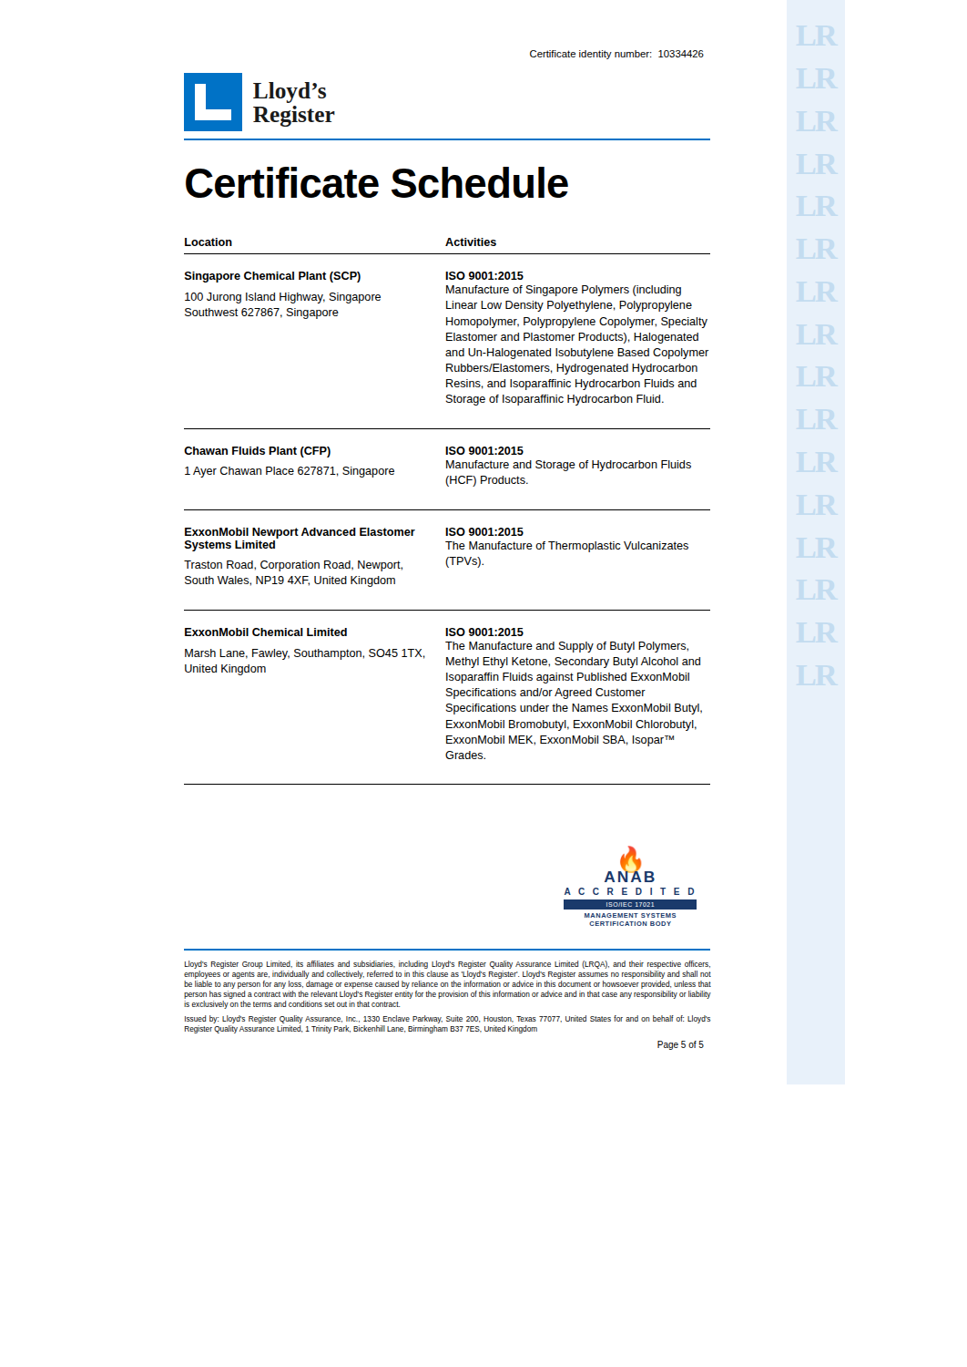LR LR LR LR LR LR LR LR LR LR LR LR LR LR LR LR
Certificate identity number: 10334426
Lloyd’s
Register
Certificate Schedule
| Location | Activities |
| --- | --- |
| Singapore Chemical Plant (SCP) 100 Jurong Island Highway, Singapore Southwest 627867, Singapore | ISO 9001:2015 Manufacture of Singapore Polymers (including Linear Low Density Polyethylene, Polypropylene Homopolymer, Polypropylene Copolymer, Specialty Elastomer and Plastomer Products), Halogenated and Un-Halogenated Isobutylene Based Copolymer Rubbers/Elastomers, Hydrogenated Hydrocarbon Resins, and Isoparaffinic Hydrocarbon Fluids and Storage of Isoparaffinic Hydrocarbon Fluid. |
| Chawan Fluids Plant (CFP) 1 Ayer Chawan Place 627871, Singapore | ISO 9001:2015 Manufacture and Storage of Hydrocarbon Fluids (HCF) Products. |
| ExxonMobil Newport Advanced Elastomer Systems Limited Traston Road, Corporation Road, Newport, South Wales, NP19 4XF, United Kingdom | ISO 9001:2015 The Manufacture of Thermoplastic Vulcanizates (TPVs). |
| ExxonMobil Chemical Limited Marsh Lane, Fawley, Southampton, SO45 1TX, United Kingdom | ISO 9001:2015 The Manufacture and Supply of Butyl Polymers, Methyl Ethyl Ketone, Secondary Butyl Alcohol and Isoparaffin Fluids against Published ExxonMobil Specifications and/or Agreed Customer Specifications under the Names ExxonMobil Butyl, ExxonMobil Bromobutyl, ExxonMobil Chlorobutyl, ExxonMobil MEK, ExxonMobil SBA, Isopar™ Grades. |
🔥
ANAB
A C C R E D I T E D
ISO/IEC 17021
MANAGEMENT SYSTEMS
CERTIFICATION BODY
Lloyd's Register Group Limited, its affiliates and subsidiaries, including Lloyd's Register Quality Assurance Limited (LRQA), and their respective officers, employees or agents are, individually and collectively, referred to in this clause as 'Lloyd's Register'. Lloyd's Register assumes no responsibility and shall not be liable to any person for any loss, damage or expense caused by reliance on the information or advice in this document or howsoever provided, unless that person has signed a contract with the relevant Lloyd's Register entity for the provision of this information or advice and in that case any responsibility or liability is exclusively on the terms and conditions set out in that contract.
Issued by: Lloyd's Register Quality Assurance, Inc., 1330 Enclave Parkway, Suite 200, Houston, Texas 77077, United States for and on behalf of: Lloyd's Register Quality Assurance Limited, 1 Trinity Park, Bickenhill Lane, Birmingham B37 7ES, United Kingdom
Page 5 of 5